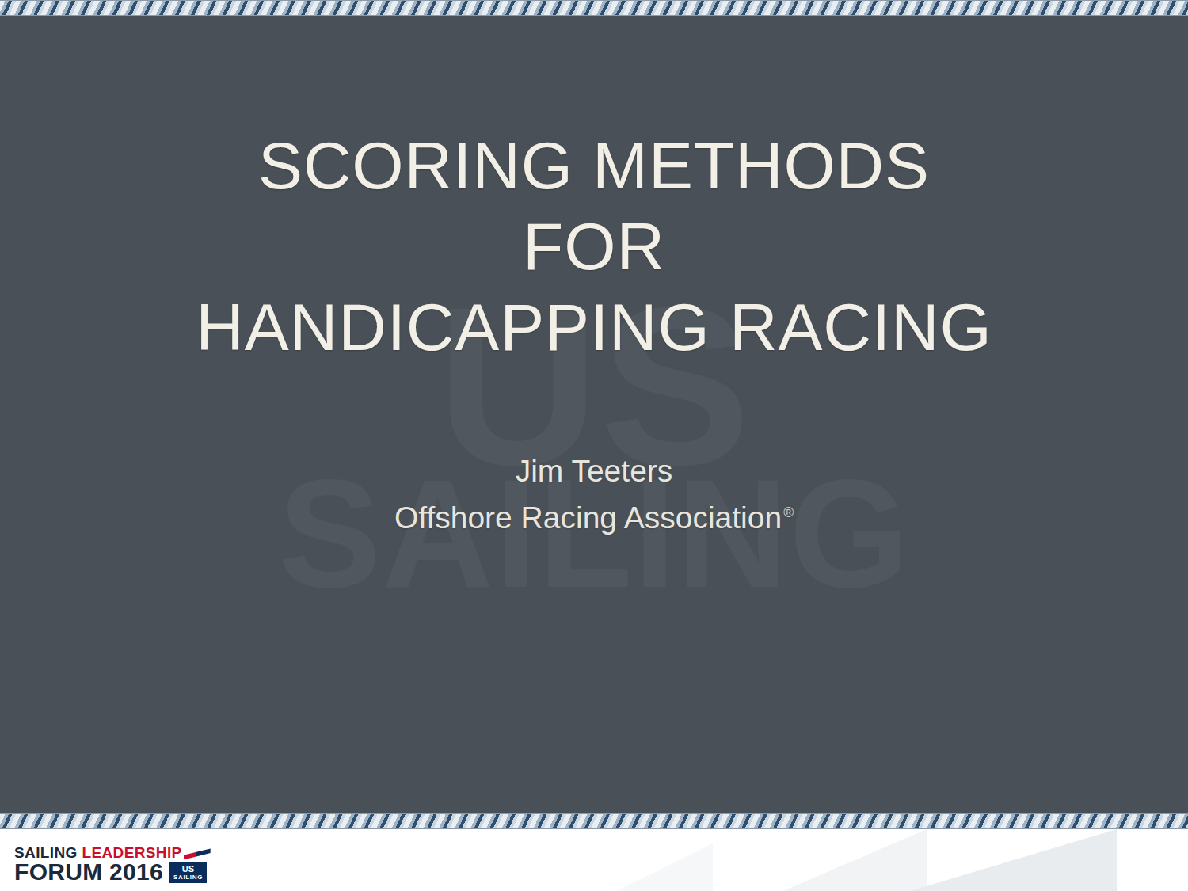US SAILING
SCORING METHODS FOR HANDICAPPING RACING
Jim Teeters
Offshore Racing Association®
SAILING LEADERSHIP
FORUM 2016 USSAILING